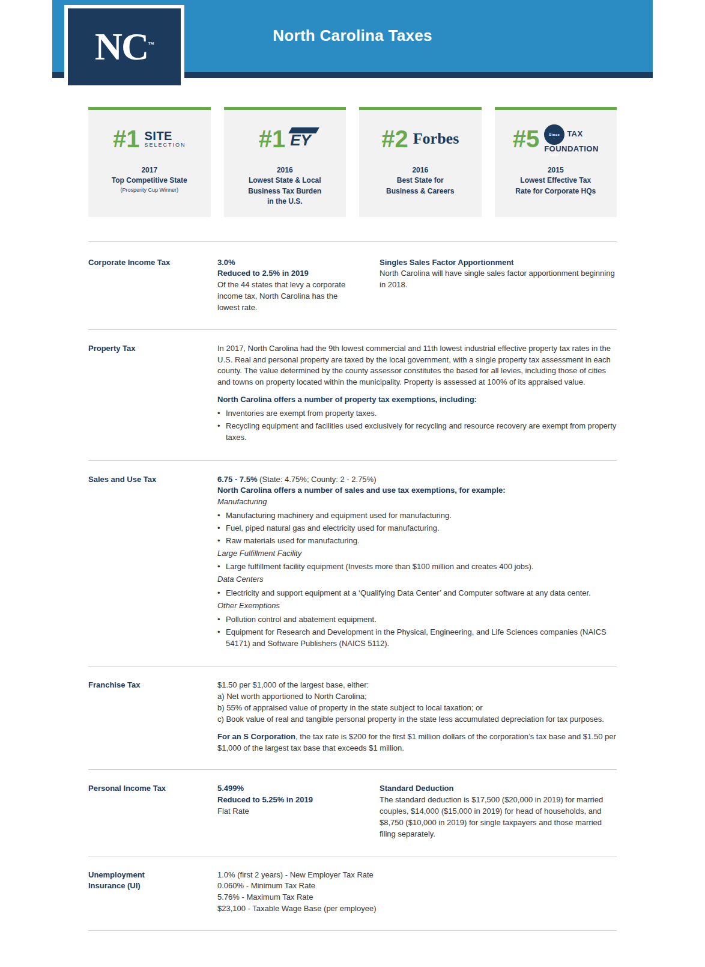North Carolina Taxes
NC™
#1 SITESELECTION
2017
Top Competitive State
(Prosperity Cup Winner)
#1 EY
2016
Lowest State & Local
Business Tax Burden
in the U.S.
#2 Forbes
2016
Best State for
Business & Careers
#5 Since 1937 TAX
FOUNDATION
2015
Lowest Effective Tax
Rate for Corporate HQs
Corporate Income Tax
3.0%
Reduced to 2.5% in 2019
Of the 44 states that levy a corporate income tax, North Carolina has the lowest rate.
Singles Sales Factor Apportionment
North Carolina will have single sales factor apportionment beginning in 2018.
Property Tax
In 2017, North Carolina had the 9th lowest commercial and 11th lowest industrial effective property tax rates in the U.S. Real and personal property are taxed by the local government, with a single property tax assessment in each county. The value determined by the county assessor constitutes the based for all levies, including those of cities and towns on property located within the municipality. Property is assessed at 100% of its appraised value.
North Carolina offers a number of property tax exemptions, including:
Inventories are exempt from property taxes.
Recycling equipment and facilities used exclusively for recycling and resource recovery are exempt from property taxes.
Sales and Use Tax
6.75 - 7.5% (State: 4.75%; County: 2 - 2.75%)
North Carolina offers a number of sales and use tax exemptions, for example:
Manufacturing
Manufacturing machinery and equipment used for manufacturing.
Fuel, piped natural gas and electricity used for manufacturing.
Raw materials used for manufacturing.
Large Fulfillment Facility
Large fulfillment facility equipment (Invests more than $100 million and creates 400 jobs).
Data Centers
Electricity and support equipment at a ‘Qualifying Data Center’ and Computer software at any data center.
Other Exemptions
Pollution control and abatement equipment.
Equipment for Research and Development in the Physical, Engineering, and Life Sciences companies (NAICS 54171) and Software Publishers (NAICS 5112).
Franchise Tax
$1.50 per $1,000 of the largest base, either:
a) Net worth apportioned to North Carolina;
b) 55% of appraised value of property in the state subject to local taxation; or
c) Book value of real and tangible personal property in the state less accumulated depreciation for tax purposes.
For an S Corporation, the tax rate is $200 for the first $1 million dollars of the corporation’s tax base and $1.50 per $1,000 of the largest tax base that exceeds $1 million.
Personal Income Tax
5.499%
Reduced to 5.25% in 2019
Flat Rate
Standard Deduction
The standard deduction is $17,500 ($20,000 in 2019) for married couples, $14,000 ($15,000 in 2019) for head of households, and $8,750 ($10,000 in 2019) for single taxpayers and those married filing separately.
Unemployment
Insurance (UI)
1.0% (first 2 years) - New Employer Tax Rate
0.060% - Minimum Tax Rate
5.76% - Maximum Tax Rate
$23,100 - Taxable Wage Base (per employee)